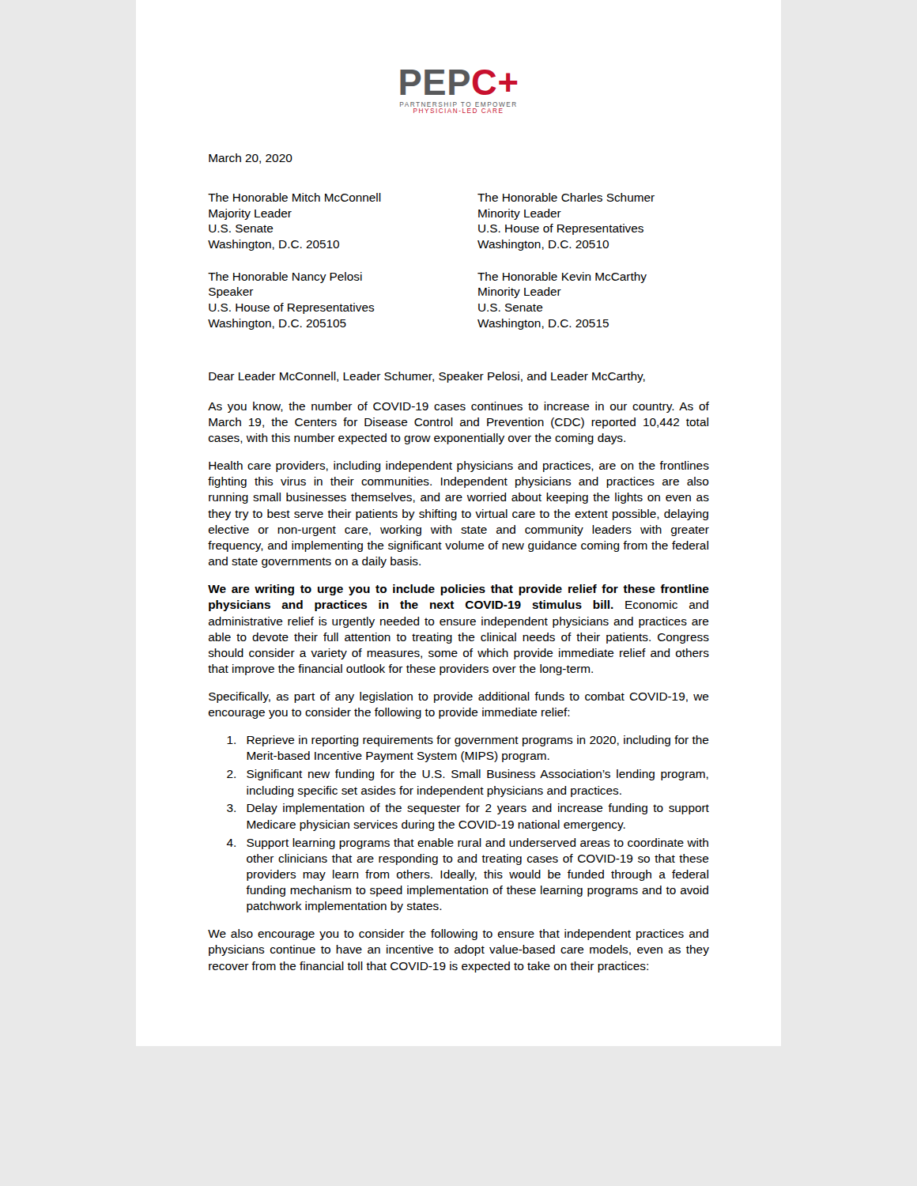PEPC+
Partnership to Empower
Physician-Led Care
March 20, 2020
| The Honorable Mitch McConnell Majority Leader U.S. Senate Washington, D.C. 20510 | The Honorable Charles Schumer Minority Leader U.S. House of Representatives Washington, D.C. 20510 |
| The Honorable Nancy Pelosi Speaker U.S. House of Representatives Washington, D.C. 205105 | The Honorable Kevin McCarthy Minority Leader U.S. Senate Washington, D.C. 20515 |
Dear Leader McConnell, Leader Schumer, Speaker Pelosi, and Leader McCarthy,
As you know, the number of COVID-19 cases continues to increase in our country. As of March 19, the Centers for Disease Control and Prevention (CDC) reported 10,442 total cases, with this number expected to grow exponentially over the coming days.
Health care providers, including independent physicians and practices, are on the frontlines fighting this virus in their communities. Independent physicians and practices are also running small businesses themselves, and are worried about keeping the lights on even as they try to best serve their patients by shifting to virtual care to the extent possible, delaying elective or non-urgent care, working with state and community leaders with greater frequency, and implementing the significant volume of new guidance coming from the federal and state governments on a daily basis.
We are writing to urge you to include policies that provide relief for these frontline physicians and practices in the next COVID-19 stimulus bill. Economic and administrative relief is urgently needed to ensure independent physicians and practices are able to devote their full attention to treating the clinical needs of their patients. Congress should consider a variety of measures, some of which provide immediate relief and others that improve the financial outlook for these providers over the long-term.
Specifically, as part of any legislation to provide additional funds to combat COVID-19, we encourage you to consider the following to provide immediate relief:
Reprieve in reporting requirements for government programs in 2020, including for the Merit-based Incentive Payment System (MIPS) program.
Significant new funding for the U.S. Small Business Association’s lending program, including specific set asides for independent physicians and practices.
Delay implementation of the sequester for 2 years and increase funding to support Medicare physician services during the COVID-19 national emergency.
Support learning programs that enable rural and underserved areas to coordinate with other clinicians that are responding to and treating cases of COVID-19 so that these providers may learn from others. Ideally, this would be funded through a federal funding mechanism to speed implementation of these learning programs and to avoid patchwork implementation by states.
We also encourage you to consider the following to ensure that independent practices and physicians continue to have an incentive to adopt value-based care models, even as they recover from the financial toll that COVID-19 is expected to take on their practices: